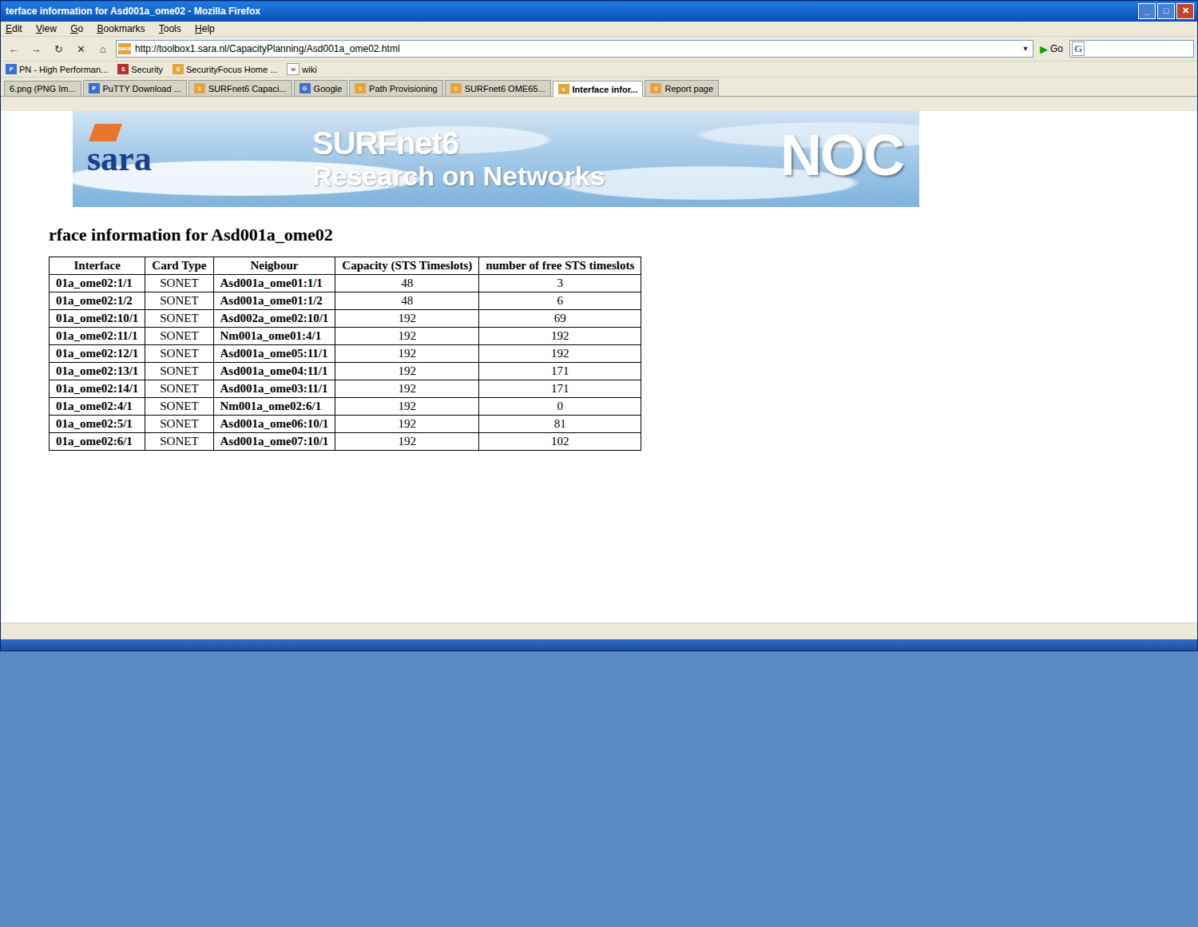terface information for Asd001a_ome02 - Mozilla Firefox
_□✕
Edit View Go Bookmarks Tools Help
←
→
↻
✕
⌂
sara ▼
▶ Go
G
PPN - High Performan... SSecurity SSecurityFocus Home ... wwiki
6.png (PNG Im...
PPuTTY Download ...
s SURFnet6 Capaci...
GGoogle
s Path Provisioning
s SURFnet6 OME65...
s Interface infor...
s Report page
sara
SURFnet6
Research on Networks
NOC
rface information for Asd001a_ome02
| Interface | Card Type | Neigbour | Capacity (STS Timeslots) | number of free STS timeslots |
| --- | --- | --- | --- | --- |
| 01a_ome02:1/1 | SONET | Asd001a_ome01:1/1 | 48 | 3 |
| 01a_ome02:1/2 | SONET | Asd001a_ome01:1/2 | 48 | 6 |
| 01a_ome02:10/1 | SONET | Asd002a_ome02:10/1 | 192 | 69 |
| 01a_ome02:11/1 | SONET | Nm001a_ome01:4/1 | 192 | 192 |
| 01a_ome02:12/1 | SONET | Asd001a_ome05:11/1 | 192 | 192 |
| 01a_ome02:13/1 | SONET | Asd001a_ome04:11/1 | 192 | 171 |
| 01a_ome02:14/1 | SONET | Asd001a_ome03:11/1 | 192 | 171 |
| 01a_ome02:4/1 | SONET | Nm001a_ome02:6/1 | 192 | 0 |
| 01a_ome02:5/1 | SONET | Asd001a_ome06:10/1 | 192 | 81 |
| 01a_ome02:6/1 | SONET | Asd001a_ome07:10/1 | 192 | 102 |